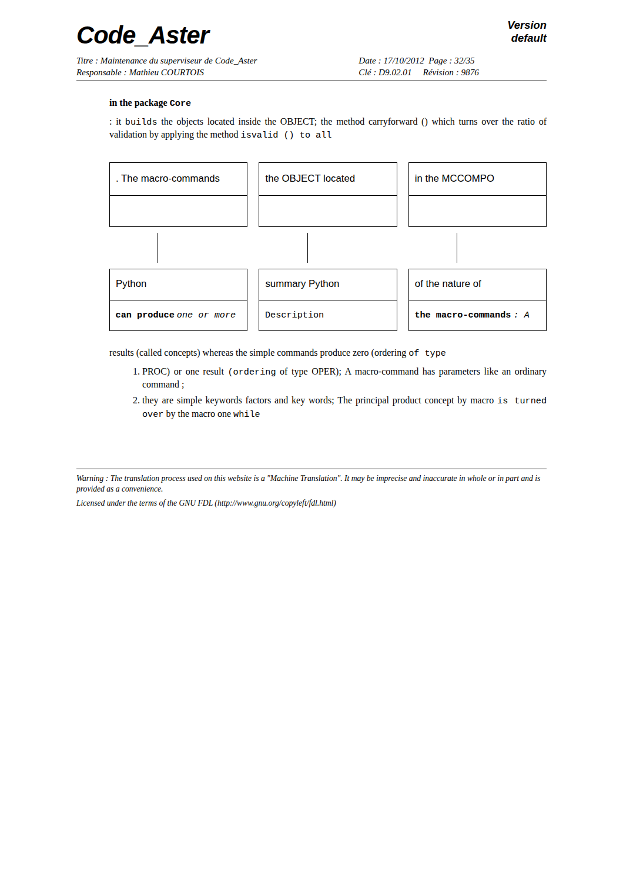Code_Aster
Version
default
| Titre : Maintenance du superviseur de Code_Aster | Date : 17/10/2012 Page : 32/35 |
| Responsable : Mathieu COURTOIS | Clé : D9.02.01 Révision : 9876 |
in the package Core
: it builds the objects located inside the OBJECT; the method carryforward () which turns over the ratio of validation by applying the method isvalid () to all
. The macro-commands
the OBJECT located
in the MCCOMPO
Python
can produce one or more
summary Python
Description
of the nature of
the macro-commands : A
results (called concepts) whereas the simple commands produce zero (ordering of type
PROC) or one result (ordering of type OPER); A macro-command has parameters like an ordinary command ;
they are simple keywords factors and key words; The principal product concept by macro is turned over by the macro one while
Warning : The translation process used on this website is a "Machine Translation". It may be imprecise and inaccurate in whole or in part and is provided as a convenience.
Licensed under the terms of the GNU FDL (http://www.gnu.org/copyleft/fdl.html)